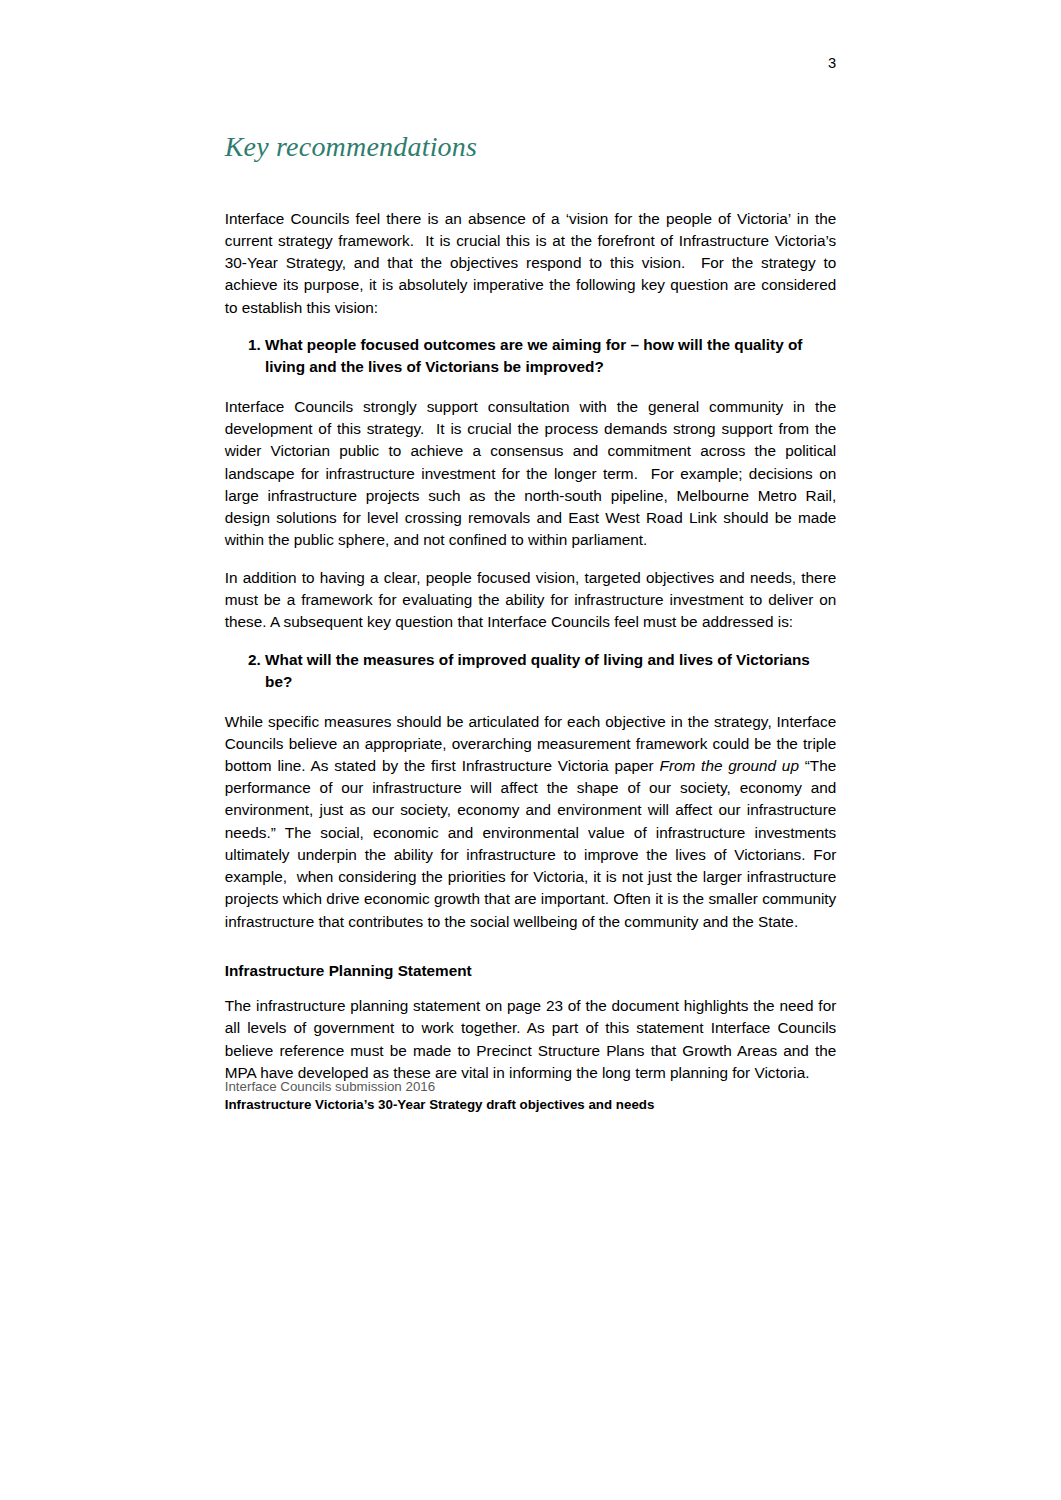3
Key recommendations
Interface Councils feel there is an absence of a ‘vision for the people of Victoria’ in the current strategy framework. It is crucial this is at the forefront of Infrastructure Victoria’s 30-Year Strategy, and that the objectives respond to this vision. For the strategy to achieve its purpose, it is absolutely imperative the following key question are considered to establish this vision:
What people focused outcomes are we aiming for – how will the quality of living and the lives of Victorians be improved?
Interface Councils strongly support consultation with the general community in the development of this strategy. It is crucial the process demands strong support from the wider Victorian public to achieve a consensus and commitment across the political landscape for infrastructure investment for the longer term. For example; decisions on large infrastructure projects such as the north-south pipeline, Melbourne Metro Rail, design solutions for level crossing removals and East West Road Link should be made within the public sphere, and not confined to within parliament.
In addition to having a clear, people focused vision, targeted objectives and needs, there must be a framework for evaluating the ability for infrastructure investment to deliver on these. A subsequent key question that Interface Councils feel must be addressed is:
What will the measures of improved quality of living and lives of Victorians be?
While specific measures should be articulated for each objective in the strategy, Interface Councils believe an appropriate, overarching measurement framework could be the triple bottom line. As stated by the first Infrastructure Victoria paper From the ground up “The performance of our infrastructure will affect the shape of our society, economy and environment, just as our society, economy and environment will affect our infrastructure needs.” The social, economic and environmental value of infrastructure investments ultimately underpin the ability for infrastructure to improve the lives of Victorians. For example, when considering the priorities for Victoria, it is not just the larger infrastructure projects which drive economic growth that are important. Often it is the smaller community infrastructure that contributes to the social wellbeing of the community and the State.
Infrastructure Planning Statement
The infrastructure planning statement on page 23 of the document highlights the need for all levels of government to work together. As part of this statement Interface Councils believe reference must be made to Precinct Structure Plans that Growth Areas and the MPA have developed as these are vital in informing the long term planning for Victoria.
Interface Councils submission 2016
Infrastructure Victoria’s 30-Year Strategy draft objectives and needs